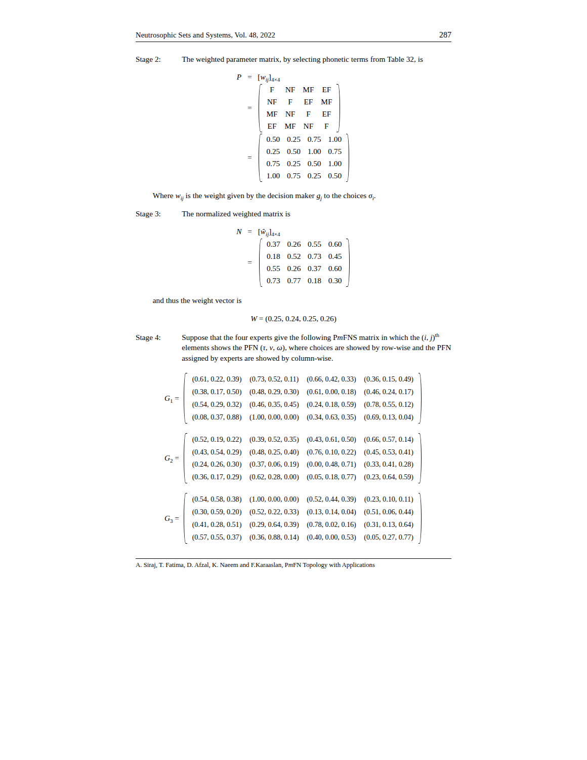Neutrosophic Sets and Systems, Vol. 48, 2022
287
Stage 2:
The weighted parameter matrix, by selecting phonetic terms from Table 32, is
| P | = | [ w ij ] 4×4 |
| | = | / F / NF / MF / EF / / NF / F / EF / MF / / MF / NF / F / EF / / EF / MF / NF / F / |
| | = | / 0.50 / 0.25 / 0.75 / 1.00 / / 0.25 / 0.50 / 1.00 / 0.75 / / 0.75 / 0.25 / 0.50 / 1.00 / / 1.00 / 0.75 / 0.25 / 0.50 / |
Where wij is the weight given by the decision maker gj to the choices σi.
Stage 3:
The normalized weighted matrix is
| N | = | [ ŵ ij ] 4×4 |
| | = | / 0.37 / 0.26 / 0.55 / 0.60 / / 0.18 / 0.52 / 0.73 / 0.45 / / 0.55 / 0.26 / 0.37 / 0.60 / / 0.73 / 0.77 / 0.18 / 0.30 / |
and thus the weight vector is
W = (0.25, 0.24, 0.25, 0.26)
Stage 4:
Suppose that the four experts give the following Pm FNS matrix in which the (i, j)th elements shows the PFN (τ, v, ω), where choices are showed by row-wise and the PFN assigned by experts are showed by column-wise.
G1 =
| (0.61, 0.22, 0.39) | (0.73, 0.52, 0.11) | (0.66, 0.42, 0.33) | (0.36, 0.15, 0.49) |
| (0.38, 0.17, 0.50) | (0.48, 0.29, 0.30) | (0.61, 0.00, 0.18) | (0.46, 0.24, 0.17) |
| (0.54, 0.29, 0.32) | (0.46, 0.35, 0.45) | (0.24, 0.18, 0.59) | (0.78, 0.55, 0.12) |
| (0.08, 0.37, 0.88) | (1.00, 0.00, 0.00) | (0.34, 0.63, 0.35) | (0.69, 0.13, 0.04) |
G2 =
| (0.52, 0.19, 0.22) | (0.39, 0.52, 0.35) | (0.43, 0.61, 0.50) | (0.66, 0.57, 0.14) |
| (0.43, 0.54, 0.29) | (0.48, 0.25, 0.40) | (0.76, 0.10, 0.22) | (0.45, 0.53, 0.41) |
| (0.24, 0.26, 0.30) | (0.37, 0.06, 0.19) | (0.00, 0.48, 0.71) | (0.33, 0.41, 0.28) |
| (0.36, 0.17, 0.29) | (0.62, 0.28, 0.00) | (0.05, 0.18, 0.77) | (0.23, 0.64, 0.59) |
G3 =
| (0.54, 0.58, 0.38) | (1.00, 0.00, 0.00) | (0.52, 0.44, 0.39) | (0.23, 0.10, 0.11) |
| (0.30, 0.59, 0.20) | (0.52, 0.22, 0.33) | (0.13, 0.14, 0.04) | (0.51, 0.06, 0.44) |
| (0.41, 0.28, 0.51) | (0.29, 0.64, 0.39) | (0.78, 0.02, 0.16) | (0.31, 0.13, 0.64) |
| (0.57, 0.55, 0.37) | (0.36, 0.88, 0.14) | (0.40, 0.00, 0.53) | (0.05, 0.27, 0.77) |
A. Siraj, T. Fatima, D. Afzal, K. Naeem and F.Karaaslan, Pm FN Topology with Applications